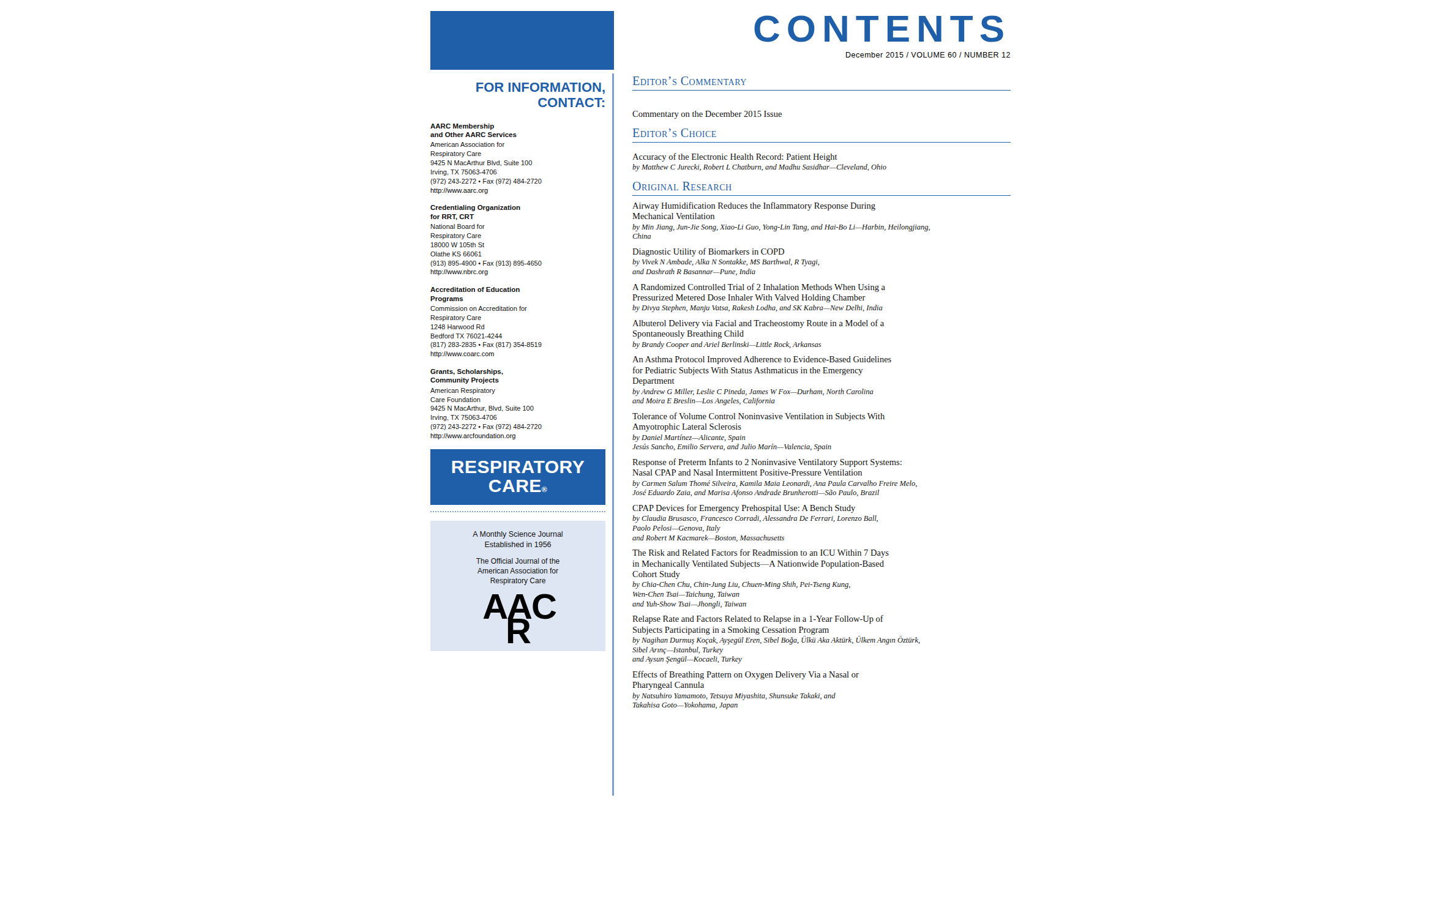CONTENTS
December 2015 / VOLUME 60 / NUMBER 12
FOR INFORMATION,
CONTACT:
AARC Membership
and Other AARC Services
American Association for
Respiratory Care
9425 N MacArthur Blvd, Suite 100
Irving, TX 75063-4706
(972) 243-2272 • Fax (972) 484-2720
http://www.aarc.org
Credentialing Organization
for RRT, CRT
National Board for
Respiratory Care
18000 W 105th St
Olathe KS 66061
(913) 895-4900 • Fax (913) 895-4650
http://www.nbrc.org
Accreditation of Education
Programs
Commission on Accreditation for
Respiratory Care
1248 Harwood Rd
Bedford TX 76021-4244
(817) 283-2835 • Fax (817) 354-8519
http://www.coarc.com
Grants, Scholarships,
Community Projects
American Respiratory
Care Foundation
9425 N MacArthur, Blvd, Suite 100
Irving, TX 75063-4706
(972) 243-2272 • Fax (972) 484-2720
http://www.arcfoundation.org
RESPIRATORY
CARE®
A Monthly Science Journal
Established in 1956
The Official Journal of the
American Association for
Respiratory Care
AAC
R
Editor’s Commentary
Commentary on the December 2015 Issue
i
Editor’s Choice
Accuracy of the Electronic Health Record: Patient Height
by Matthew C Jurecki, Robert L Chatburn, and Madhu Sasidhar—Cleveland, Ohio
1715
Original Research
Airway Humidification Reduces the Inflammatory Response During
Mechanical Ventilation
by Min Jiang, Jun-Jie Song, Xiao-Li Guo, Yong-Lin Tang, and Hai-Bo Li—Harbin, Heilongjiang,
China
1720
Diagnostic Utility of Biomarkers in COPD
by Vivek N Ambade, Alka N Sontakke, MS Barthwal, R Tyagi,
and Dashrath R Basannar—Pune, India
1729
A Randomized Controlled Trial of 2 Inhalation Methods When Using a
Pressurized Metered Dose Inhaler With Valved Holding Chamber
by Divya Stephen, Manju Vatsa, Rakesh Lodha, and SK Kabra—New Delhi, India
1743
Albuterol Delivery via Facial and Tracheostomy Route in a Model of a
Spontaneously Breathing Child
by Brandy Cooper and Ariel Berlinski—Little Rock, Arkansas
1749
An Asthma Protocol Improved Adherence to Evidence-Based Guidelines
for Pediatric Subjects With Status Asthmaticus in the Emergency
Department
by Andrew G Miller, Leslie C Pineda, James W Fox—Durham, North Carolina
and Moira E Breslin—Los Angeles, California
1759
Tolerance of Volume Control Noninvasive Ventilation in Subjects With
Amyotrophic Lateral Sclerosis
by Daniel Martínez—Alicante, Spain
Jesús Sancho, Emilio Servera, and Julio Marín—Valencia, Spain
1765
Response of Preterm Infants to 2 Noninvasive Ventilatory Support Systems:
Nasal CPAP and Nasal Intermittent Positive-Pressure Ventilation
by Carmen Salum Thomé Silveira, Kamila Maia Leonardi, Ana Paula Carvalho Freire Melo,
José Eduardo Zaia, and Marisa Afonso Andrade Brunherotti—São Paulo, Brazil
1772
CPAP Devices for Emergency Prehospital Use: A Bench Study
by Claudia Brusasco, Francesco Corradi, Alessandra De Ferrari, Lorenzo Ball,
Paolo Pelosi—Genova, Italy
and Robert M Kacmarek—Boston, Massachusetts
1777
The Risk and Related Factors for Readmission to an ICU Within 7 Days
in Mechanically Ventilated Subjects—A Nationwide Population-Based
Cohort Study
by Chia-Chen Chu, Chin-Jung Liu, Chuen-Ming Shih, Pei-Tseng Kung,
Wen-Chen Tsai—Taichung, Taiwan
and Yuh-Show Tsai—Jhongli, Taiwan
1786
Relapse Rate and Factors Related to Relapse in a 1-Year Follow-Up of
Subjects Participating in a Smoking Cessation Program
by Nagihan Durmuş Koçak, Ayşegül Eren, Sibel Boğa, Ülkü Aka Aktürk, Ülkem Angın Öztürk,
Sibel Arınç—Istanbul, Turkey
and Aysun Şengül—Kocaeli, Turkey
1796
Effects of Breathing Pattern on Oxygen Delivery Via a Nasal or
Pharyngeal Cannula
by Natsuhiro Yamamoto, Tetsuya Miyashita, Shunsuke Takaki, and
Takahisa Goto—Yokohama, Japan
1804